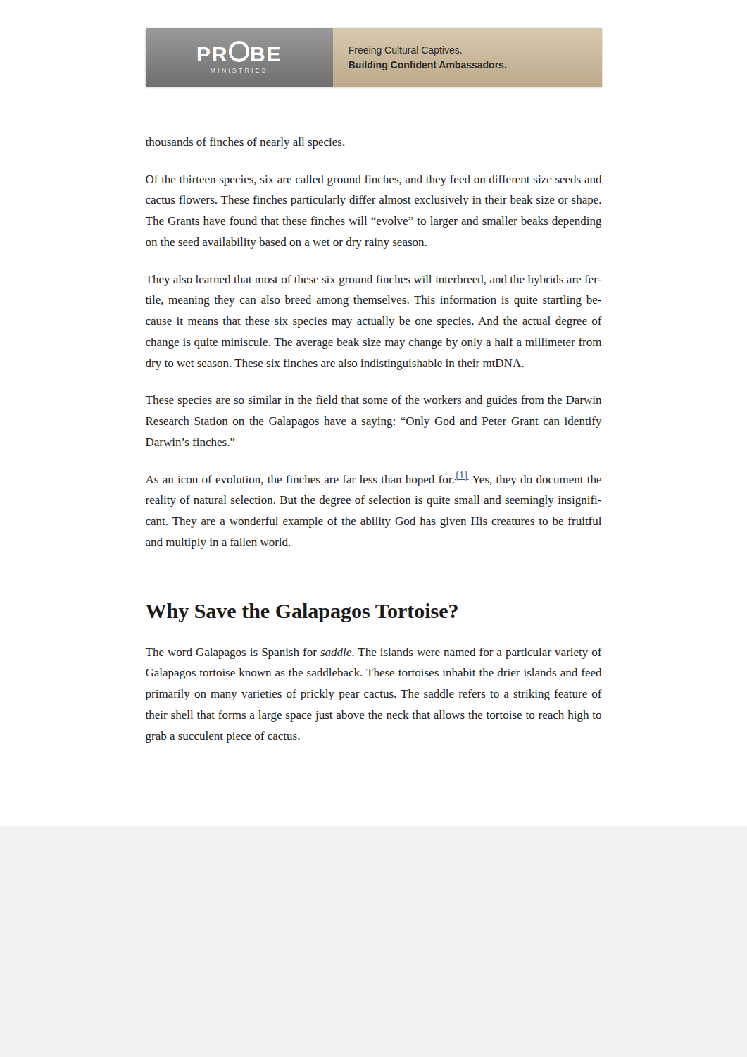PR BE MINISTRIES
Freeing Cultural Captives.
Building Confident Ambassadors.
thousands of finches of nearly all species.
Of the thirteen species, six are called ground finches, and they feed on different size seeds and cactus flowers. These finches particularly differ almost exclusively in their beak size or shape. The Grants have found that these finches will “evolve” to larger and smaller beaks depending on the seed availability based on a wet or dry rainy season.
They also learned that most of these six ground finches will interbreed, and the hybrids are fertile, meaning they can also breed among themselves. This information is quite startling because it means that these six species may actually be one species. And the actual degree of change is quite miniscule. The average beak size may change by only a half a millimeter from dry to wet season. These six finches are also indistinguishable in their mtDNA.
These species are so similar in the field that some of the workers and guides from the Darwin Research Station on the Galapagos have a saying: “Only God and Peter Grant can identify Darwin’s finches.”
As an icon of evolution, the finches are far less than hoped for.{1} Yes, they do document the reality of natural selection. But the degree of selection is quite small and seemingly insignificant. They are a wonderful example of the ability God has given His creatures to be fruitful and multiply in a fallen world.
Why Save the Galapagos Tortoise?
The word Galapagos is Spanish for saddle. The islands were named for a particular variety of Galapagos tortoise known as the saddleback. These tortoises inhabit the drier islands and feed primarily on many varieties of prickly pear cactus. The saddle refers to a striking feature of their shell that forms a large space just above the neck that allows the tortoise to reach high to grab a succulent piece of cactus.